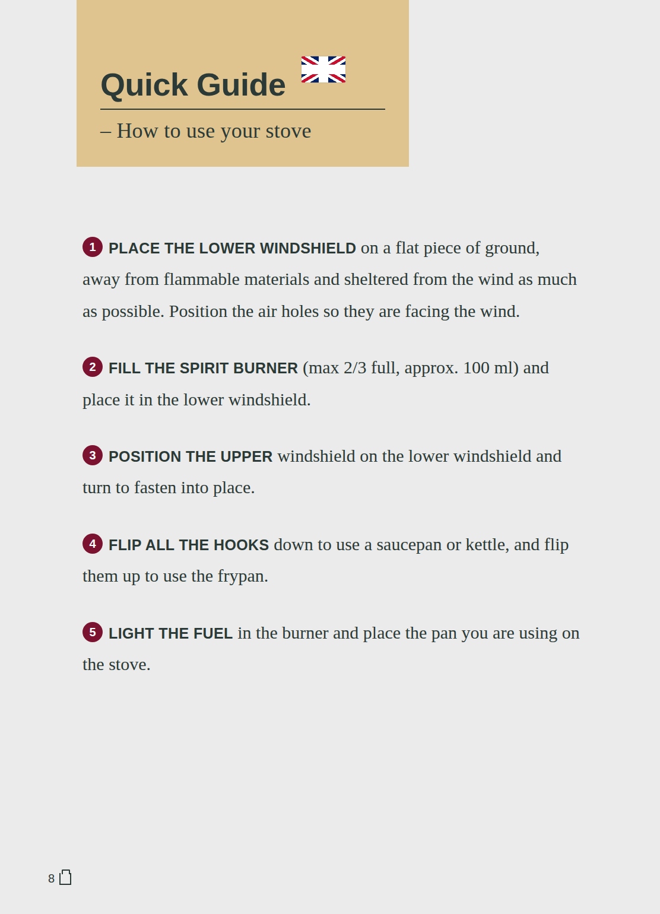Quick Guide
– How to use your stove
1 Place the lower windshield on a flat piece of ground, away from flammable materials and sheltered from the wind as much as possible. Position the air holes so they are facing the wind.
2 Fill the spirit burner (max 2/3 full, approx. 100 ml) and place it in the lower windshield.
3 Position the upper windshield on the lower windshield and turn to fasten into place.
4 Flip all the hooks down to use a saucepan or kettle, and flip them up to use the frypan.
5 Light the fuel in the burner and place the pan you are using on the stove.
8